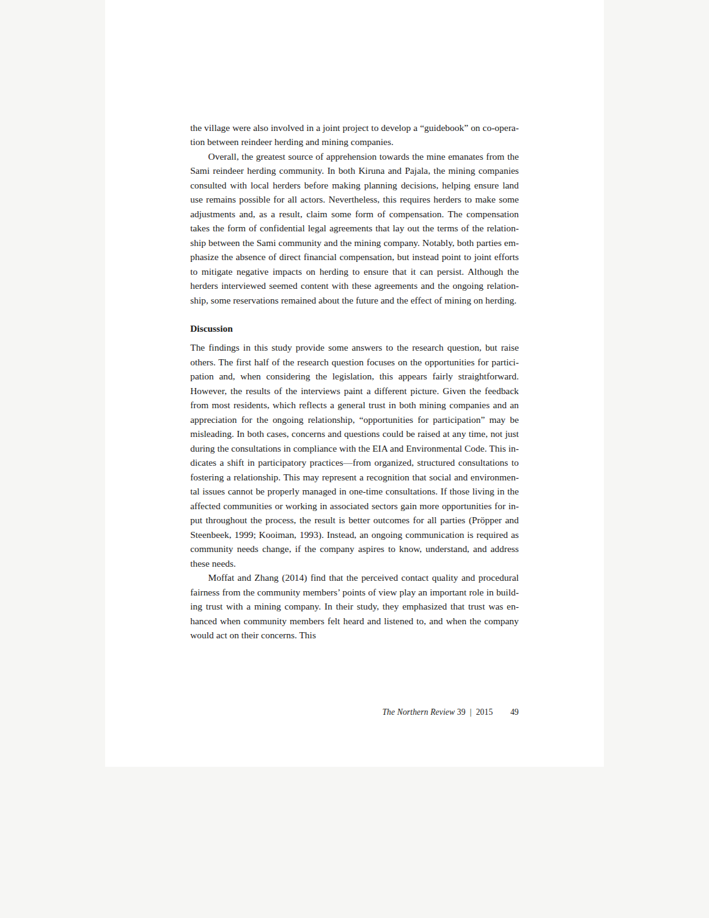the village were also involved in a joint project to develop a “guidebook” on co-operation between reindeer herding and mining companies.
Overall, the greatest source of apprehension towards the mine emanates from the Sami reindeer herding community. In both Kiruna and Pajala, the mining companies consulted with local herders before making planning decisions, helping ensure land use remains possible for all actors. Nevertheless, this requires herders to make some adjustments and, as a result, claim some form of compensation. The compensation takes the form of confidential legal agreements that lay out the terms of the relationship between the Sami community and the mining company. Notably, both parties emphasize the absence of direct financial compensation, but instead point to joint efforts to mitigate negative impacts on herding to ensure that it can persist. Although the herders interviewed seemed content with these agreements and the ongoing relationship, some reservations remained about the future and the effect of mining on herding.
Discussion
The findings in this study provide some answers to the research question, but raise others. The first half of the research question focuses on the opportunities for participation and, when considering the legislation, this appears fairly straightforward. However, the results of the interviews paint a different picture. Given the feedback from most residents, which reflects a general trust in both mining companies and an appreciation for the ongoing relationship, “opportunities for participation” may be misleading. In both cases, concerns and questions could be raised at any time, not just during the consultations in compliance with the EIA and Environmental Code. This indicates a shift in participatory practices—from organized, structured consultations to fostering a relationship. This may represent a recognition that social and environmental issues cannot be properly managed in one-time consultations. If those living in the affected communities or working in associated sectors gain more opportunities for input throughout the process, the result is better outcomes for all parties (Pröpper and Steenbeek, 1999; Kooiman, 1993). Instead, an ongoing communication is required as community needs change, if the company aspires to know, understand, and address these needs.
Moffat and Zhang (2014) find that the perceived contact quality and procedural fairness from the community members’ points of view play an important role in building trust with a mining company. In their study, they emphasized that trust was enhanced when community members felt heard and listened to, and when the company would act on their concerns. This
The Northern Review 39 | 201549